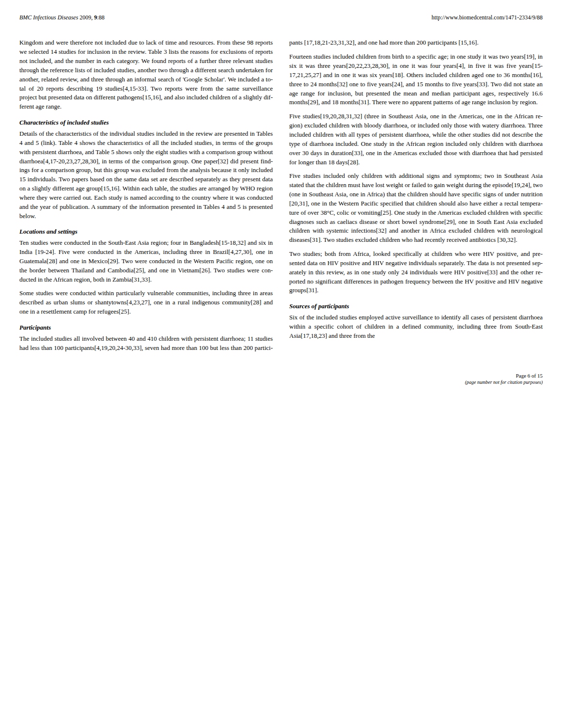BMC Infectious Diseases 2009, 9:88
http://www.biomedcentral.com/1471-2334/9/88
Kingdom and were therefore not included due to lack of time and resources. From these 98 reports we selected 14 studies for inclusion in the review. Table 3 lists the reasons for exclusions of reports not included, and the number in each category. We found reports of a further three relevant studies through the reference lists of included studies, another two through a different search undertaken for another, related review, and three through an informal search of 'Google Scholar'. We included a total of 20 reports describing 19 studies[4,15-33]. Two reports were from the same surveillance project but presented data on different pathogens[15,16], and also included children of a slightly different age range.
Characteristics of included studies
Details of the characteristics of the individual studies included in the review are presented in Tables 4 and 5 (link). Table 4 shows the characteristics of all the included studies, in terms of the groups with persistent diarrhoea, and Table 5 shows only the eight studies with a comparison group without diarrhoea[4,17-20,23,27,28,30], in terms of the comparison group. One paper[32] did present findings for a comparison group, but this group was excluded from the analysis because it only included 15 individuals. Two papers based on the same data set are described separately as they present data on a slightly different age group[15,16]. Within each table, the studies are arranged by WHO region where they were carried out. Each study is named according to the country where it was conducted and the year of publication. A summary of the information presented in Tables 4 and 5 is presented below.
Locations and settings
Ten studies were conducted in the South-East Asia region; four in Bangladesh[15-18,32] and six in India [19-24]. Five were conducted in the Americas, including three in Brazil[4,27,30], one in Guatemala[28] and one in Mexico[29]. Two were conducted in the Western Pacific region, one on the border between Thailand and Cambodia[25], and one in Vietnam[26]. Two studies were conducted in the African region, both in Zambia[31,33].
Some studies were conducted within particularly vulnerable communities, including three in areas described as urban slums or shantytowns[4,23,27], one in a rural indigenous community[28] and one in a resettlement camp for refugees[25].
Participants
The included studies all involved between 40 and 410 children with persistent diarrhoea; 11 studies had less than 100 participants[4,19,20,24-30,33], seven had more than 100 but less than 200 participants [17,18,21-23,31,32], and one had more than 200 participants [15,16].
Fourteen studies included children from birth to a specific age; in one study it was two years[19], in six it was three years[20,22,23,28,30], in one it was four years[4], in five it was five years[15-17,21,25,27] and in one it was six years[18]. Others included children aged one to 36 months[16], three to 24 months[32] one to five years[24], and 15 months to five years[33]. Two did not state an age range for inclusion, but presented the mean and median participant ages, respectively 16.6 months[29], and 18 months[31]. There were no apparent patterns of age range inclusion by region.
Five studies[19,20,28,31,32] (three in Southeast Asia, one in the Americas, one in the African region) excluded children with bloody diarrhoea, or included only those with watery diarrhoea. Three included children with all types of persistent diarrhoea, while the other studies did not describe the type of diarrhoea included. One study in the African region included only children with diarrhoea over 30 days in duration[33], one in the Americas excluded those with diarrhoea that had persisted for longer than 18 days[28].
Five studies included only children with additional signs and symptoms; two in Southeast Asia stated that the children must have lost weight or failed to gain weight during the episode[19,24], two (one in Southeast Asia, one in Africa) that the children should have specific signs of under nutrition [20,31], one in the Western Pacific specified that children should also have either a rectal temperature of over 38°C, colic or vomiting[25]. One study in the Americas excluded children with specific diagnoses such as caeliacs disease or short bowel syndrome[29], one in South East Asia excluded children with systemic infections[32] and another in Africa excluded children with neurological diseases[31]. Two studies excluded children who had recently received antibiotics [30,32].
Two studies; both from Africa, looked specifically at children who were HIV positive, and presented data on HIV positive and HIV negative individuals separately. The data is not presented separately in this review, as in one study only 24 individuals were HIV positive[33] and the other reported no significant differences in pathogen frequency between the HV positive and HIV negative groups[31].
Sources of participants
Six of the included studies employed active surveillance to identify all cases of persistent diarrhoea within a specific cohort of children in a defined community, including three from South-East Asia[17,18,23] and three from the
Page 6 of 15
(page number not for citation purposes)